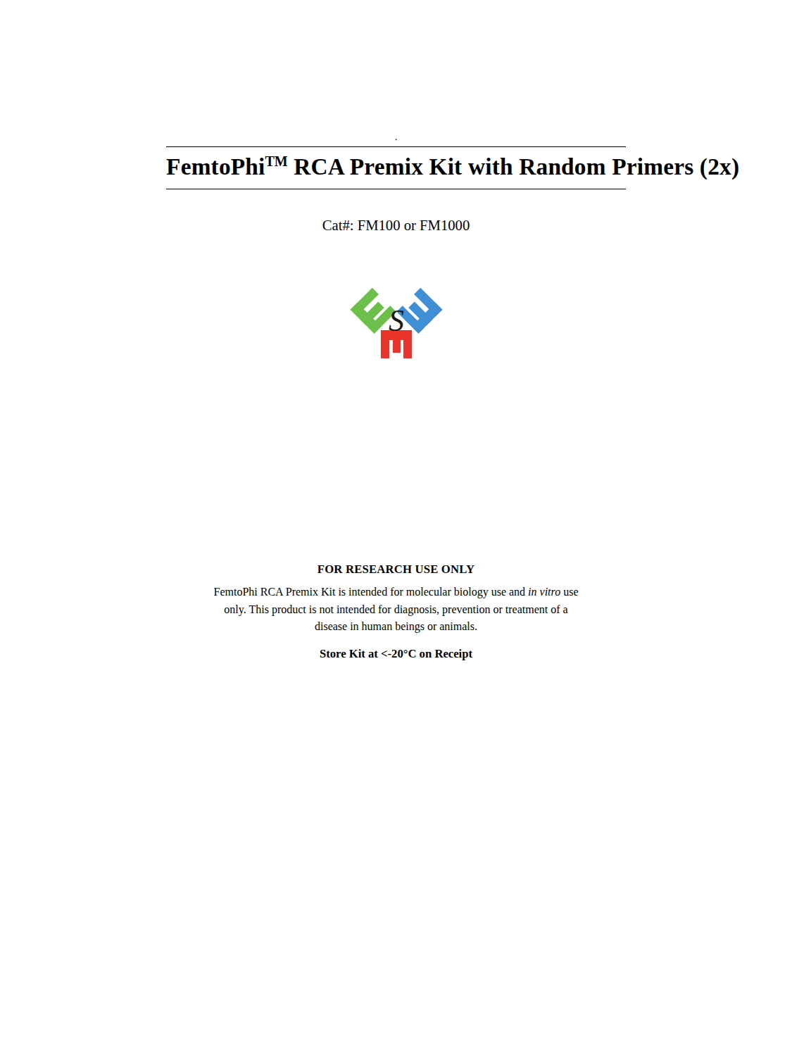.
FemtoPhiTM RCA Premix Kit with Random Primers (2x)
Cat#: FM100 or FM1000
S
FOR RESEARCH USE ONLY
FemtoPhi RCA Premix Kit is intended for molecular biology use and in vitro use only. This product is not intended for diagnosis, prevention or treatment of a disease in human beings or animals.
Store Kit at <-20°C on Receipt